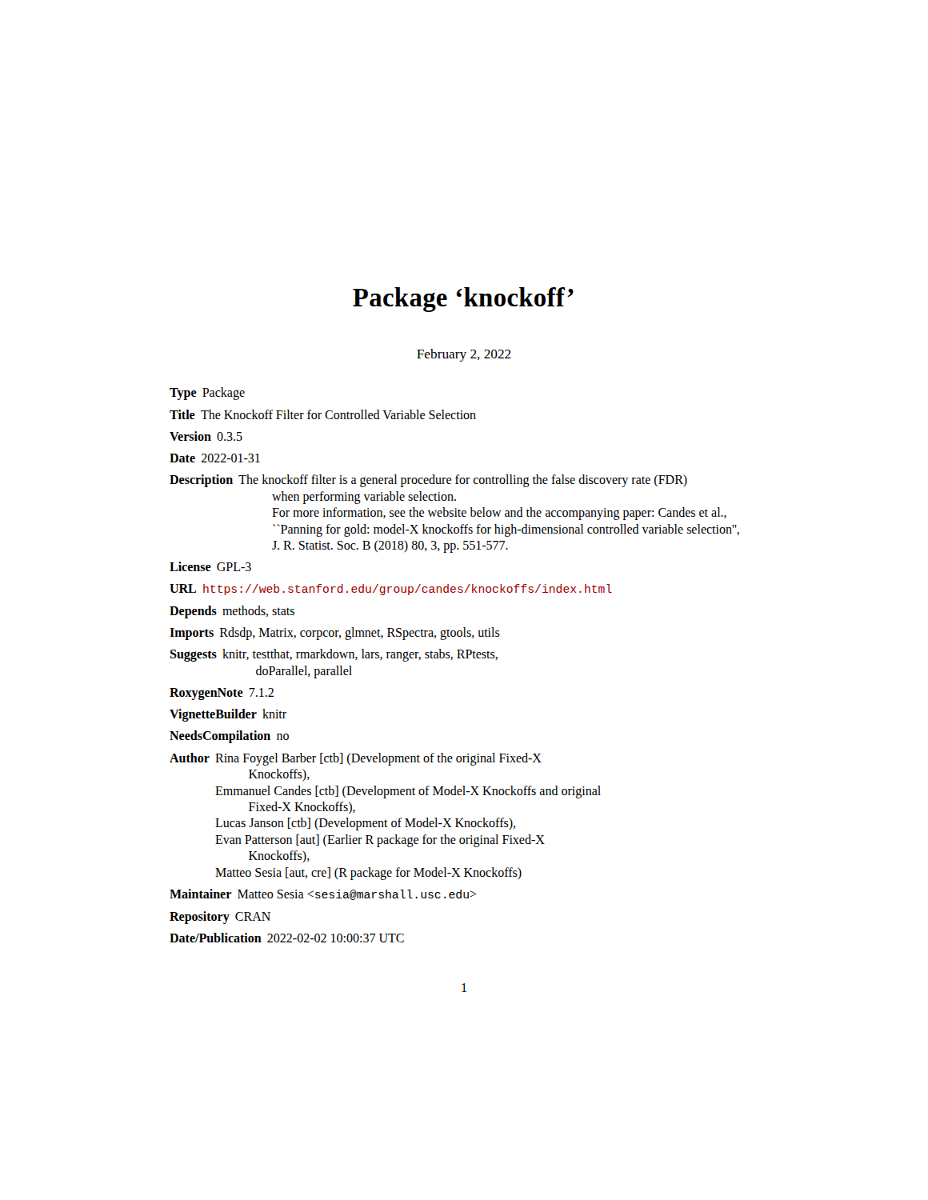Package ‘knockoff’
February 2, 2022
Type
Package
Title
The Knockoff Filter for Controlled Variable Selection
Version
0.3.5
Date
2022-01-31
Description
The knockoff filter is a general procedure for controlling the false discovery rate (FDR) when performing variable selection. For more information, see the website below and the accompanying paper: Candes et al., ``Panning for gold: model-X knockoffs for high-dimensional controlled variable selection'', J. R. Statist. Soc. B (2018) 80, 3, pp. 551-577.
License
GPL-3
URL
https://web.stanford.edu/group/candes/knockoffs/index.html
Depends
methods, stats
Imports
Rdsdp, Matrix, corpcor, glmnet, RSpectra, gtools, utils
Suggests
knitr, testthat, rmarkdown, lars, ranger, stabs, RPtests, doParallel, parallel
RoxygenNote
7.1.2
VignetteBuilder
knitr
NeedsCompilation
no
Author
Rina Foygel Barber [ctb] (Development of the original Fixed-X Knockoffs), Emmanuel Candes [ctb] (Development of Model-X Knockoffs and original Fixed-X Knockoffs), Lucas Janson [ctb] (Development of Model-X Knockoffs), Evan Patterson [aut] (Earlier R package for the original Fixed-X Knockoffs), Matteo Sesia [aut, cre] (R package for Model-X Knockoffs)
Maintainer
Matteo Sesia <sesia@marshall.usc.edu>
Repository
CRAN
Date/Publication
2022-02-02 10:00:37 UTC
1